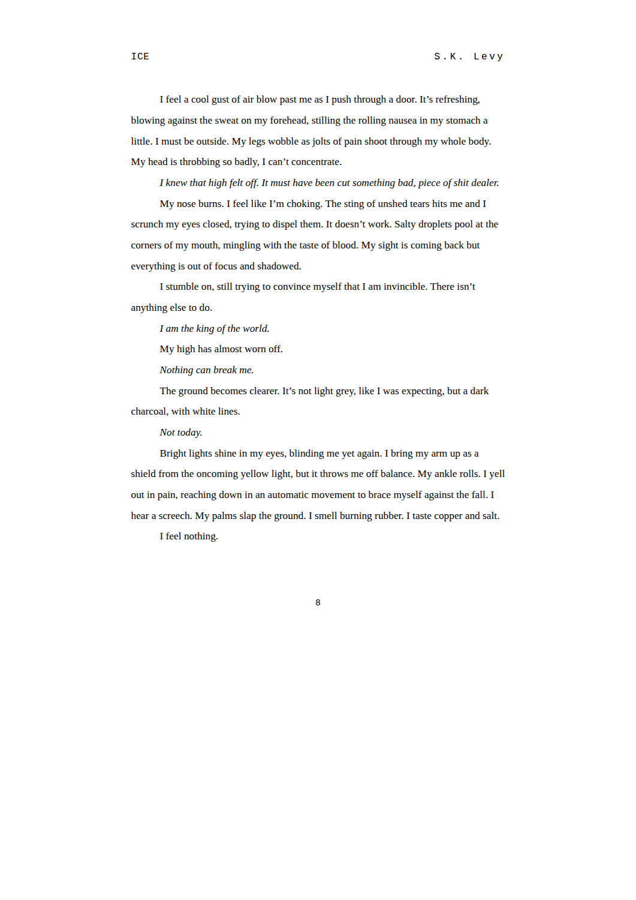ICE S.K. Levy
I feel a cool gust of air blow past me as I push through a door. It’s refreshing, blowing against the sweat on my forehead, stilling the rolling nausea in my stomach a little. I must be outside. My legs wobble as jolts of pain shoot through my whole body. My head is throbbing so badly, I can’t concentrate.
I knew that high felt off. It must have been cut something bad, piece of shit dealer.
My nose burns. I feel like I’m choking. The sting of unshed tears hits me and I scrunch my eyes closed, trying to dispel them. It doesn’t work. Salty droplets pool at the corners of my mouth, mingling with the taste of blood. My sight is coming back but everything is out of focus and shadowed.
I stumble on, still trying to convince myself that I am invincible. There isn’t anything else to do.
I am the king of the world.
My high has almost worn off.
Nothing can break me.
The ground becomes clearer. It’s not light grey, like I was expecting, but a dark charcoal, with white lines.
Not today.
Bright lights shine in my eyes, blinding me yet again. I bring my arm up as a shield from the oncoming yellow light, but it throws me off balance. My ankle rolls. I yell out in pain, reaching down in an automatic movement to brace myself against the fall. I hear a screech. My palms slap the ground. I smell burning rubber. I taste copper and salt.
I feel nothing.
8